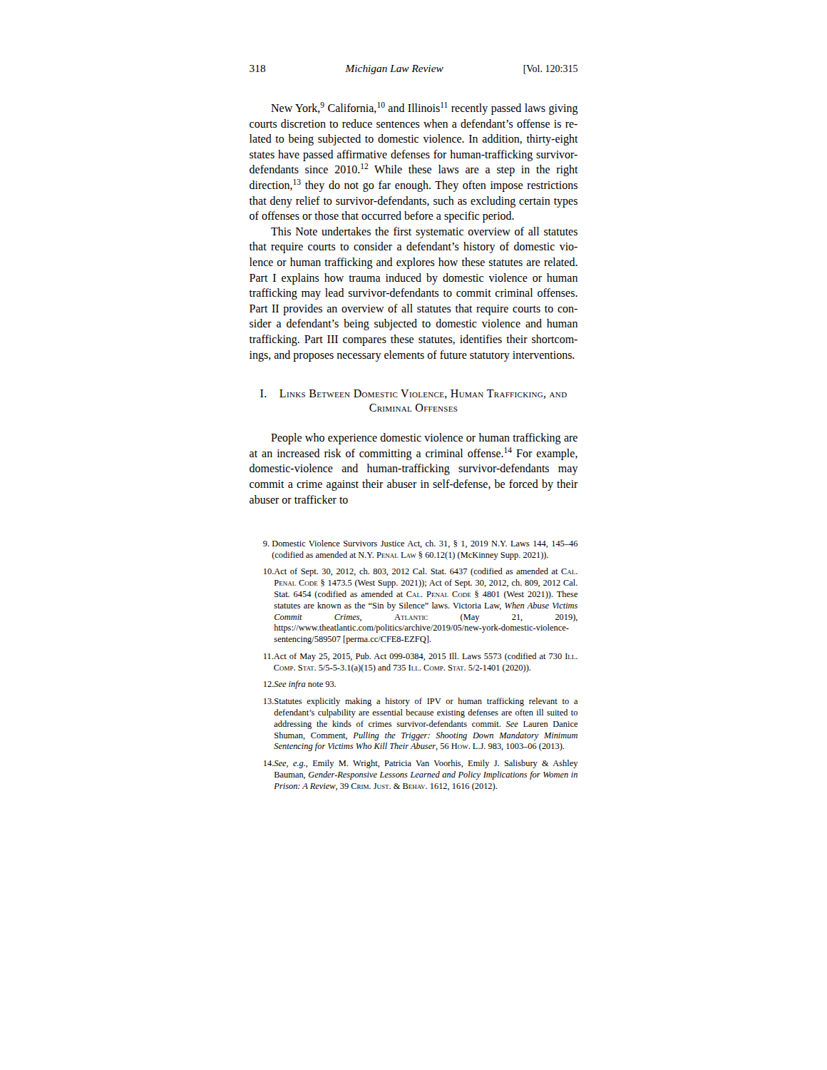318 Michigan Law Review [Vol. 120:315
New York,9 California,10 and Illinois11 recently passed laws giving courts discretion to reduce sentences when a defendant’s offense is related to being subjected to domestic violence. In addition, thirty-eight states have passed affirmative defenses for human-trafficking survivor-defendants since 2010.12 While these laws are a step in the right direction,13 they do not go far enough. They often impose restrictions that deny relief to survivor-defendants, such as excluding certain types of offenses or those that occurred before a specific period.
This Note undertakes the first systematic overview of all statutes that require courts to consider a defendant’s history of domestic violence or human trafficking and explores how these statutes are related. Part I explains how trauma induced by domestic violence or human trafficking may lead survivor-defendants to commit criminal offenses. Part II provides an overview of all statutes that require courts to consider a defendant’s being subjected to domestic violence and human trafficking. Part III compares these statutes, identifies their shortcomings, and proposes necessary elements of future statutory interventions.
I. Links Between Domestic Violence, Human Trafficking, and Criminal Offenses
People who experience domestic violence or human trafficking are at an increased risk of committing a criminal offense.14 For example, domestic-violence and human-trafficking survivor-defendants may commit a crime against their abuser in self-defense, be forced by their abuser or trafficker to
9.
Domestic Violence Survivors Justice Act, ch. 31, § 1, 2019 N.Y. Laws 144, 145–46 (codified as amended at N.Y. Penal Law § 60.12(1) (McKinney Supp. 2021)).
10.
Act of Sept. 30, 2012, ch. 803, 2012 Cal. Stat. 6437 (codified as amended at Cal. Penal Code § 1473.5 (West Supp. 2021)); Act of Sept. 30, 2012, ch. 809, 2012 Cal. Stat. 6454 (codified as amended at Cal. Penal Code § 4801 (West 2021)). These statutes are known as the “Sin by Silence” laws. Victoria Law, When Abuse Victims Commit Crimes, Atlantic (May 21, 2019), https://www.theatlantic.com/politics/archive/2019/05/new-york-domestic-violence-sentencing/589507 [perma.cc/CFE8-EZFQ].
11.
Act of May 25, 2015, Pub. Act 099-0384, 2015 Ill. Laws 5573 (codified at 730 Ill. Comp. Stat. 5/5-5-3.1(a)(15) and 735 Ill. Comp. Stat. 5/2-1401 (2020)).
12.
See infra note 93.
13.
Statutes explicitly making a history of IPV or human trafficking relevant to a defendant’s culpability are essential because existing defenses are often ill suited to addressing the kinds of crimes survivor-defendants commit. See Lauren Danice Shuman, Comment, Pulling the Trigger: Shooting Down Mandatory Minimum Sentencing for Victims Who Kill Their Abuser, 56 How. L.J. 983, 1003–06 (2013).
14.
See, e.g., Emily M. Wright, Patricia Van Voorhis, Emily J. Salisbury & Ashley Bauman, Gender-Responsive Lessons Learned and Policy Implications for Women in Prison: A Review, 39 Crim. Just. & Behav. 1612, 1616 (2012).